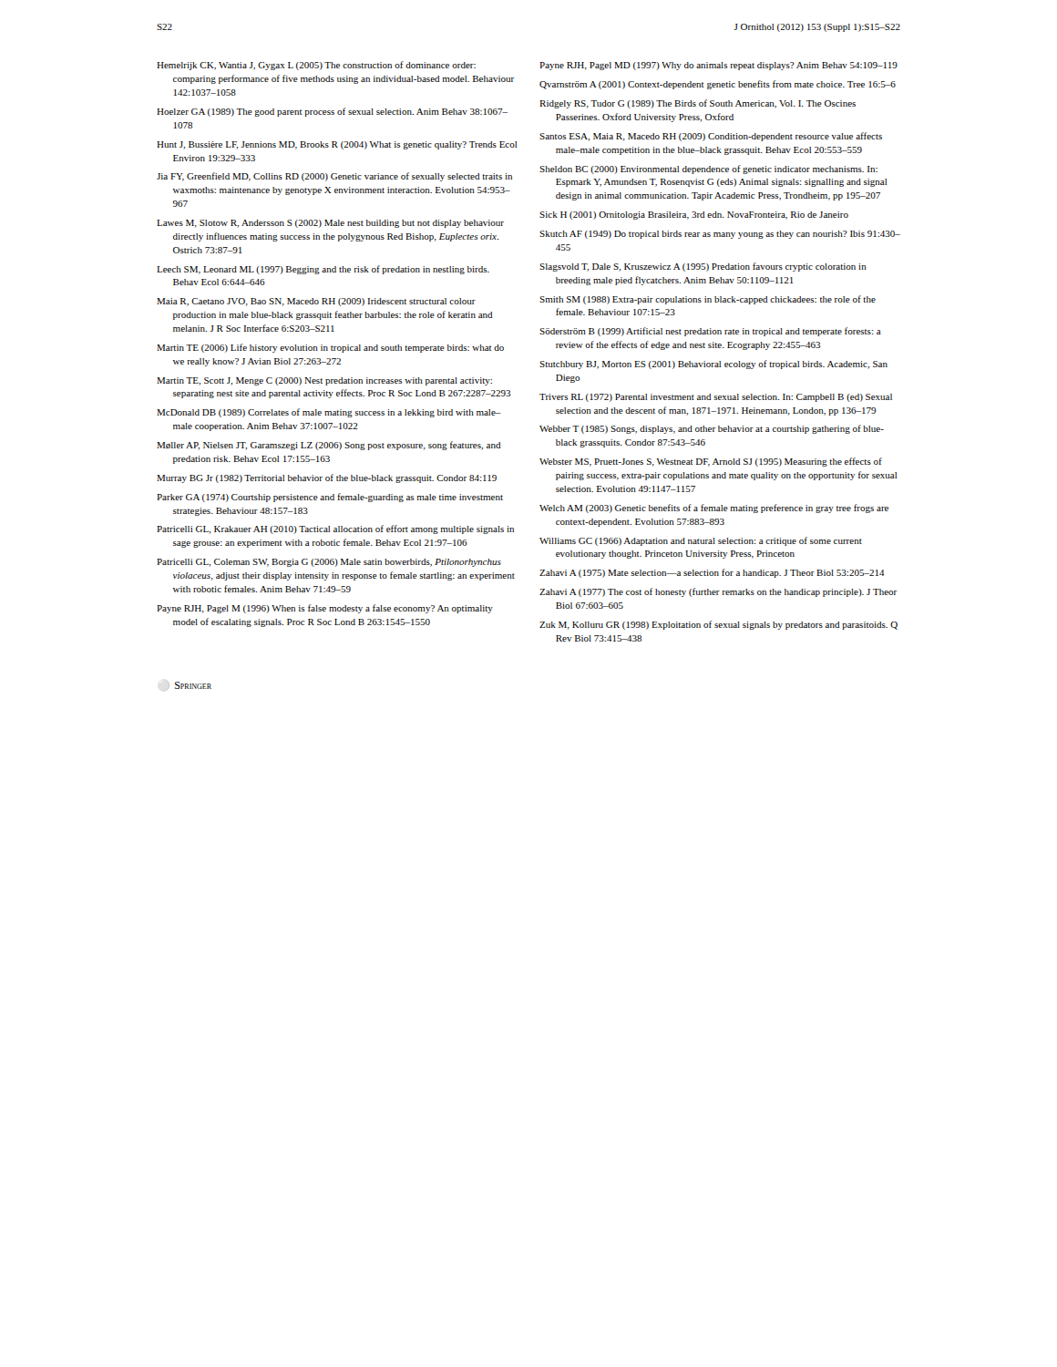S22
J Ornithol (2012) 153 (Suppl 1):S15–S22
Hemelrijk CK, Wantia J, Gygax L (2005) The construction of dominance order: comparing performance of five methods using an individual-based model. Behaviour 142:1037–1058
Hoelzer GA (1989) The good parent process of sexual selection. Anim Behav 38:1067–1078
Hunt J, Bussière LF, Jennions MD, Brooks R (2004) What is genetic quality? Trends Ecol Environ 19:329–333
Jia FY, Greenfield MD, Collins RD (2000) Genetic variance of sexually selected traits in waxmoths: maintenance by genotype X environment interaction. Evolution 54:953–967
Lawes M, Slotow R, Andersson S (2002) Male nest building but not display behaviour directly influences mating success in the polygynous Red Bishop, Euplectes orix. Ostrich 73:87–91
Leech SM, Leonard ML (1997) Begging and the risk of predation in nestling birds. Behav Ecol 6:644–646
Maia R, Caetano JVO, Bao SN, Macedo RH (2009) Iridescent structural colour production in male blue-black grassquit feather barbules: the role of keratin and melanin. J R Soc Interface 6:S203–S211
Martin TE (2006) Life history evolution in tropical and south temperate birds: what do we really know? J Avian Biol 27:263–272
Martin TE, Scott J, Menge C (2000) Nest predation increases with parental activity: separating nest site and parental activity effects. Proc R Soc Lond B 267:2287–2293
McDonald DB (1989) Correlates of male mating success in a lekking bird with male–male cooperation. Anim Behav 37:1007–1022
Møller AP, Nielsen JT, Garamszegi LZ (2006) Song post exposure, song features, and predation risk. Behav Ecol 17:155–163
Murray BG Jr (1982) Territorial behavior of the blue-black grassquit. Condor 84:119
Parker GA (1974) Courtship persistence and female-guarding as male time investment strategies. Behaviour 48:157–183
Patricelli GL, Krakauer AH (2010) Tactical allocation of effort among multiple signals in sage grouse: an experiment with a robotic female. Behav Ecol 21:97–106
Patricelli GL, Coleman SW, Borgia G (2006) Male satin bowerbirds, Ptilonorhynchus violaceus, adjust their display intensity in response to female startling: an experiment with robotic females. Anim Behav 71:49–59
Payne RJH, Pagel M (1996) When is false modesty a false economy? An optimality model of escalating signals. Proc R Soc Lond B 263:1545–1550
Payne RJH, Pagel MD (1997) Why do animals repeat displays? Anim Behav 54:109–119
Qvarnström A (2001) Context-dependent genetic benefits from mate choice. Tree 16:5–6
Ridgely RS, Tudor G (1989) The Birds of South American, Vol. I. The Oscines Passerines. Oxford University Press, Oxford
Santos ESA, Maia R, Macedo RH (2009) Condition-dependent resource value affects male–male competition in the blue–black grassquit. Behav Ecol 20:553–559
Sheldon BC (2000) Environmental dependence of genetic indicator mechanisms. In: Espmark Y, Amundsen T, Rosenqvist G (eds) Animal signals: signalling and signal design in animal communication. Tapir Academic Press, Trondheim, pp 195–207
Sick H (2001) Ornitologia Brasileira, 3rd edn. NovaFronteira, Rio de Janeiro
Skutch AF (1949) Do tropical birds rear as many young as they can nourish? Ibis 91:430–455
Slagsvold T, Dale S, Kruszewicz A (1995) Predation favours cryptic coloration in breeding male pied flycatchers. Anim Behav 50:1109–1121
Smith SM (1988) Extra-pair copulations in black-capped chickadees: the role of the female. Behaviour 107:15–23
Söderström B (1999) Artificial nest predation rate in tropical and temperate forests: a review of the effects of edge and nest site. Ecography 22:455–463
Stutchbury BJ, Morton ES (2001) Behavioral ecology of tropical birds. Academic, San Diego
Trivers RL (1972) Parental investment and sexual selection. In: Campbell B (ed) Sexual selection and the descent of man, 1871–1971. Heinemann, London, pp 136–179
Webber T (1985) Songs, displays, and other behavior at a courtship gathering of blue-black grassquits. Condor 87:543–546
Webster MS, Pruett-Jones S, Westneat DF, Arnold SJ (1995) Measuring the effects of pairing success, extra-pair copulations and mate quality on the opportunity for sexual selection. Evolution 49:1147–1157
Welch AM (2003) Genetic benefits of a female mating preference in gray tree frogs are context-dependent. Evolution 57:883–893
Williams GC (1966) Adaptation and natural selection: a critique of some current evolutionary thought. Princeton University Press, Princeton
Zahavi A (1975) Mate selection—a selection for a handicap. J Theor Biol 53:205–214
Zahavi A (1977) The cost of honesty (further remarks on the handicap principle). J Theor Biol 67:603–605
Zuk M, Kolluru GR (1998) Exploitation of sexual signals by predators and parasitoids. Q Rev Biol 73:415–438
⚪Springer